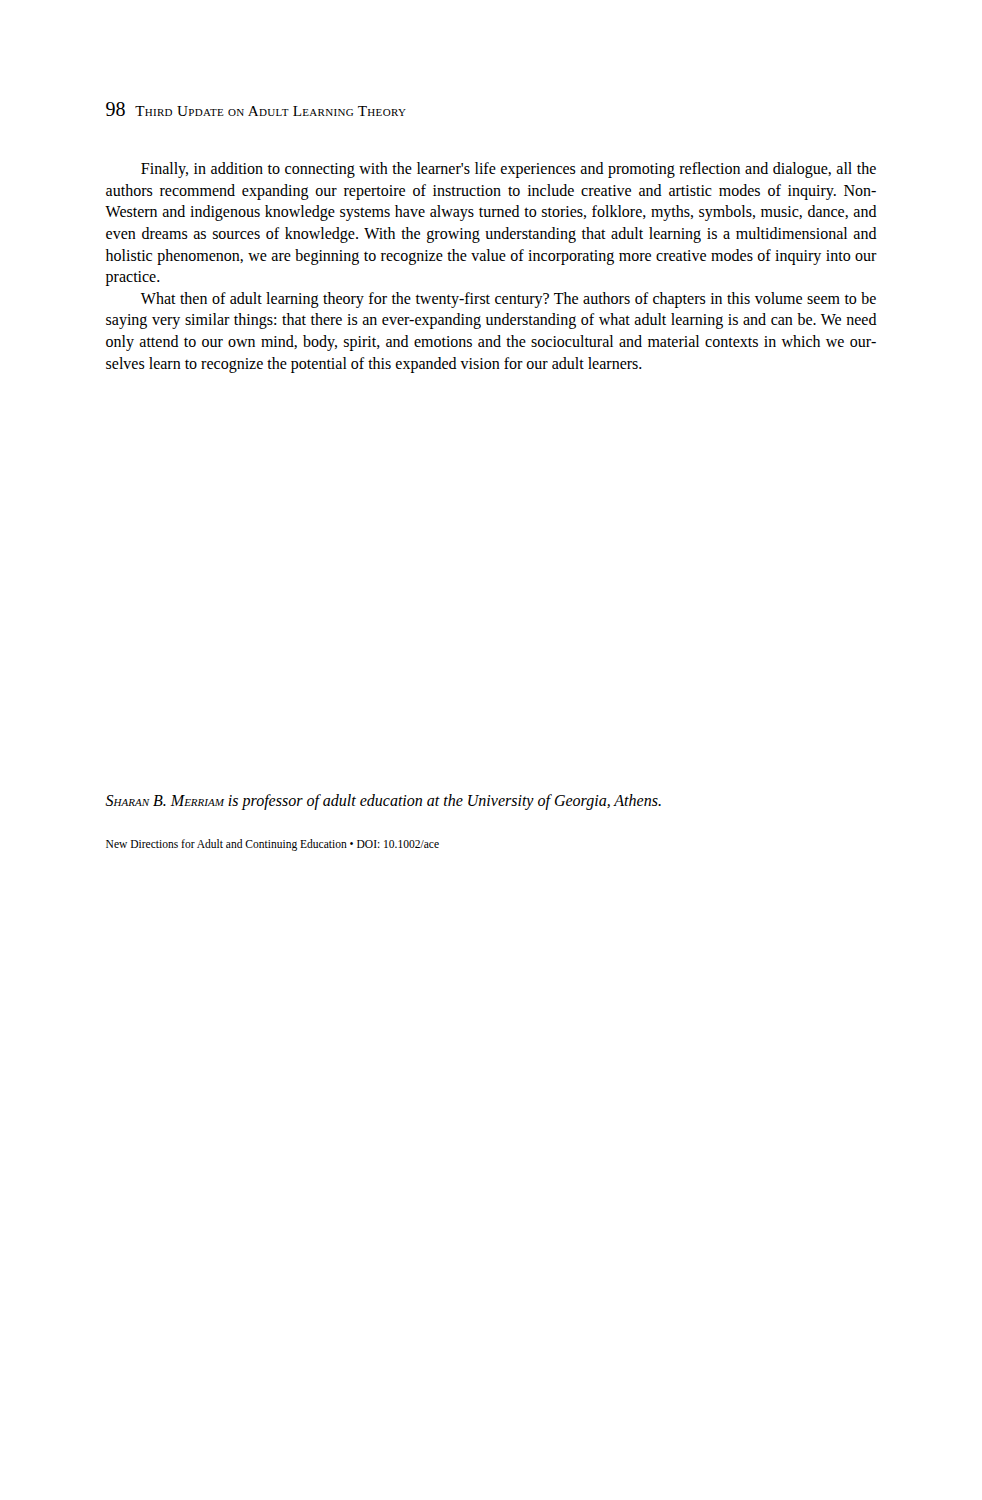98 Third Update on Adult Learning Theory
Finally, in addition to connecting with the learner's life experiences and promoting reflection and dialogue, all the authors recommend expanding our repertoire of instruction to include creative and artistic modes of inquiry. Non-Western and indigenous knowledge systems have always turned to stories, folklore, myths, symbols, music, dance, and even dreams as sources of knowledge. With the growing understanding that adult learning is a multidimensional and holistic phenomenon, we are beginning to recognize the value of incorporating more creative modes of inquiry into our practice.
What then of adult learning theory for the twenty-first century? The authors of chapters in this volume seem to be saying very similar things: that there is an ever-expanding understanding of what adult learning is and can be. We need only attend to our own mind, body, spirit, and emotions and the sociocultural and material contexts in which we ourselves learn to recognize the potential of this expanded vision for our adult learners.
Sharan B. Merriam is professor of adult education at the University of Georgia, Athens.
New Directions for Adult and Continuing Education • DOI: 10.1002/ace